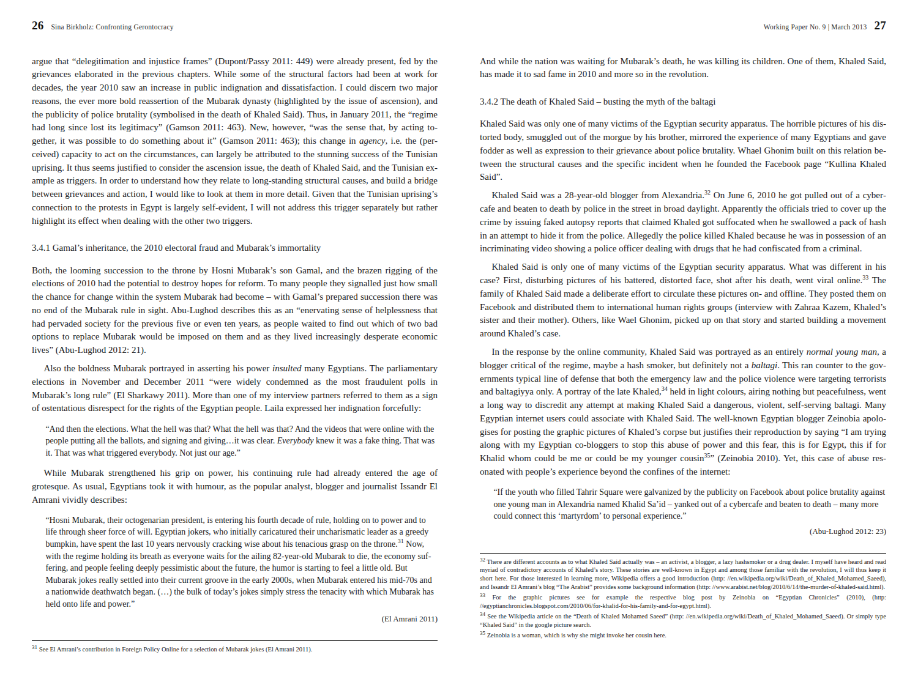26 Sina Birkholz: Confronting Gerontocracy
argue that “delegitimation and injustice frames” (Dupont/Passy 2011: 449) were already present, fed by the grievances elaborated in the previous chapters. While some of the structural factors had been at work for decades, the year 2010 saw an increase in public indignation and dissatisfaction. I could discern two major reasons, the ever more bold reassertion of the Mubarak dynasty (highlighted by the issue of ascension), and the publicity of police brutality (symbolised in the death of Khaled Said). Thus, in January 2011, the “regime had long since lost its legitimacy” (Gamson 2011: 463). New, however, “was the sense that, by acting together, it was possible to do something about it” (Gamson 2011: 463); this change in agency, i.e. the (perceived) capacity to act on the circumstances, can largely be attributed to the stunning success of the Tunisian uprising. It thus seems justified to consider the ascension issue, the death of Khaled Said, and the Tunisian example as triggers. In order to understand how they relate to long-standing structural causes, and build a bridge between grievances and action, I would like to look at them in more detail. Given that the Tunisian uprising’s connection to the protests in Egypt is largely self-evident, I will not address this trigger separately but rather highlight its effect when dealing with the other two triggers.
3.4.1 Gamal’s inheritance, the 2010 electoral fraud and Mubarak’s immortality
Both, the looming succession to the throne by Hosni Mubarak’s son Gamal, and the brazen rigging of the elections of 2010 had the potential to destroy hopes for reform. To many people they signalled just how small the chance for change within the system Mubarak had become – with Gamal’s prepared succession there was no end of the Mubarak rule in sight. Abu-Lughod describes this as an “enervating sense of helplessness that had pervaded society for the previous five or even ten years, as people waited to find out which of two bad options to replace Mubarak would be imposed on them and as they lived increasingly desperate economic lives” (Abu-Lughod 2012: 21).
Also the boldness Mubarak portrayed in asserting his power insulted many Egyptians. The parliamentary elections in November and December 2011 “were widely condemned as the most fraudulent polls in Mubarak’s long rule” (El Sharkawy 2011). More than one of my interview partners referred to them as a sign of ostentatious disrespect for the rights of the Egyptian people. Laila expressed her indignation forcefully:
“And then the elections. What the hell was that? What the hell was that? And the videos that were online with the people putting all the ballots, and signing and giving…it was clear. Everybody knew it was a fake thing. That was it. That was what triggered everybody. Not just our age.”
While Mubarak strengthened his grip on power, his continuing rule had already entered the age of grotesque. As usual, Egyptians took it with humour, as the popular analyst, blogger and journalist Issandr El Amrani vividly describes:
“Hosni Mubarak, their octogenarian president, is entering his fourth decade of rule, holding on to power and to life through sheer force of will. Egyptian jokers, who initially caricatured their uncharismatic leader as a greedy bumpkin, have spent the last 10 years nervously cracking wise about his tenacious grasp on the throne.31 Now, with the regime holding its breath as everyone waits for the ailing 82-year-old Mubarak to die, the economy suffering, and people feeling deeply pessimistic about the future, the humor is starting to feel a little old. But Mubarak jokes really settled into their current groove in the early 2000s, when Mubarak entered his mid-70s and a nationwide deathwatch began. (…) the bulk of today’s jokes simply stress the tenacity with which Mubarak has held onto life and power.”
(El Amrani 2011)
31 See El Amrani’s contribution in Foreign Policy Online for a selection of Mubarak jokes (El Amrani 2011).
Working Paper No. 9 | March 2013 27
And while the nation was waiting for Mubarak’s death, he was killing its children. One of them, Khaled Said, has made it to sad fame in 2010 and more so in the revolution.
3.4.2 The death of Khaled Said – busting the myth of the baltagi
Khaled Said was only one of many victims of the Egyptian security apparatus. The horrible pictures of his distorted body, smuggled out of the morgue by his brother, mirrored the experience of many Egyptians and gave fodder as well as expression to their grievance about police brutality. Whael Ghonim built on this relation between the structural causes and the specific incident when he founded the Facebook page “Kullina Khaled Said”.
Khaled Said was a 28-year-old blogger from Alexandria.32 On June 6, 2010 he got pulled out of a cybercafe and beaten to death by police in the street in broad daylight. Apparently the officials tried to cover up the crime by issuing faked autopsy reports that claimed Khaled got suffocated when he swallowed a pack of hash in an attempt to hide it from the police. Allegedly the police killed Khaled because he was in possession of an incriminating video showing a police officer dealing with drugs that he had confiscated from a criminal.
Khaled Said is only one of many victims of the Egyptian security apparatus. What was different in his case? First, disturbing pictures of his battered, distorted face, shot after his death, went viral online.33 The family of Khaled Said made a deliberate effort to circulate these pictures on- and offline. They posted them on Facebook and distributed them to international human rights groups (interview with Zahraa Kazem, Khaled’s sister and their mother). Others, like Wael Ghonim, picked up on that story and started building a movement around Khaled’s case.
In the response by the online community, Khaled Said was portrayed as an entirely normal young man, a blogger critical of the regime, maybe a hash smoker, but definitely not a baltagi. This ran counter to the governments typical line of defense that both the emergency law and the police violence were targeting terrorists and baltagiyya only. A portray of the late Khaled,34 held in light colours, airing nothing but peacefulness, went a long way to discredit any attempt at making Khaled Said a dangerous, violent, self-serving baltagi. Many Egyptian internet users could associate with Khaled Said. The well-known Egyptian blogger Zeinobia apologises for posting the graphic pictures of Khaled’s corpse but justifies their reproduction by saying “I am trying along with my Egyptian co-bloggers to stop this abuse of power and this fear, this is for Egypt, this if for Khalid whom could be me or could be my younger cousin35” (Zeinobia 2010). Yet, this case of abuse resonated with people’s experience beyond the confines of the internet:
“If the youth who filled Tahrir Square were galvanized by the publicity on Facebook about police brutality against one young man in Alexandria named Khalid Sa’id – yanked out of a cybercafe and beaten to death – many more could connect this ‘martyrdom’ to personal experience.”
(Abu-Lughod 2012: 23)
32 There are different accounts as to what Khaled Said actually was – an activist, a blogger, a lazy hashsmoker or a drug dealer. I myself have heard and read myriad of contradictory accounts of Khaled’s story. These stories are well-known in Egypt and among those familiar with the revolution, I will thus keep it short here. For those interested in learning more, Wikipedia offers a good introduction (http: //en.wikipedia.org/wiki/Death_of_Khaled_Mohamed_Saeed), and Issandr El Amrani’s blog “The Arabist” provides some background information (http: //www.arabist.net/blog/2010/6/14/the-murder-of-khaled-said.html).
33 For the graphic pictures see for example the respective blog post by Zeinobia on “Egyptian Chronicles” (2010), (http: //egyptianchronicles.blogspot.com/2010/06/for-khalid-for-his-family-and-for-egypt.html).
34 See the Wikipedia article on the “Death of Khaled Mohamed Saeed” (http: //en.wikipedia.org/wiki/Death_of_Khaled_Mohamed_Saeed). Or simply type “Khaled Said” in the google picture search.
35 Zeinobia is a woman, which is why she might invoke her cousin here.